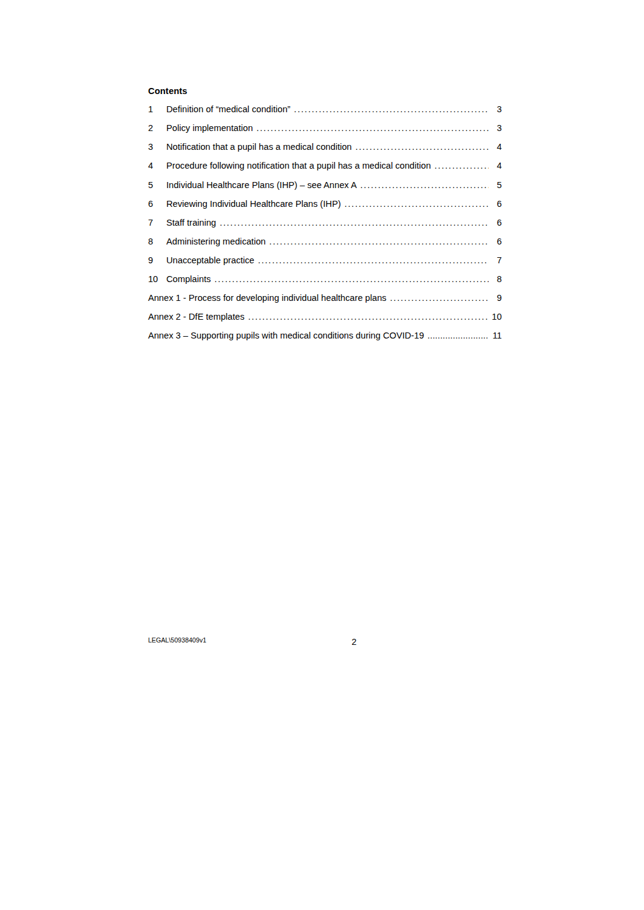Contents
1 Definition of “medical condition” ........................................................................... 3
2 Policy implementation ....................................................................................... 3
3 Notification that a pupil has a medical condition ....................................................... 4
4 Procedure following notification that a pupil has a medical condition .............................. 4
5 Individual Healthcare Plans (IHP) – see Annex A ........................................................ 5
6 Reviewing Individual Healthcare Plans (IHP) ............................................................. 6
7 Staff training ................................................................................................... 6
8 Administering medication .................................................................................... 6
9 Unacceptable practice ....................................................................................... 7
10 Complaints ..................................................................................................... 8
Annex 1 - Process for developing individual healthcare plans .............................................. 9
Annex 2 - DfE templates ......................................................................................... 10
Annex 3 – Supporting pupils with medical conditions during COVID-19 ....................................................... 11
LEGAL\50938409v1
2